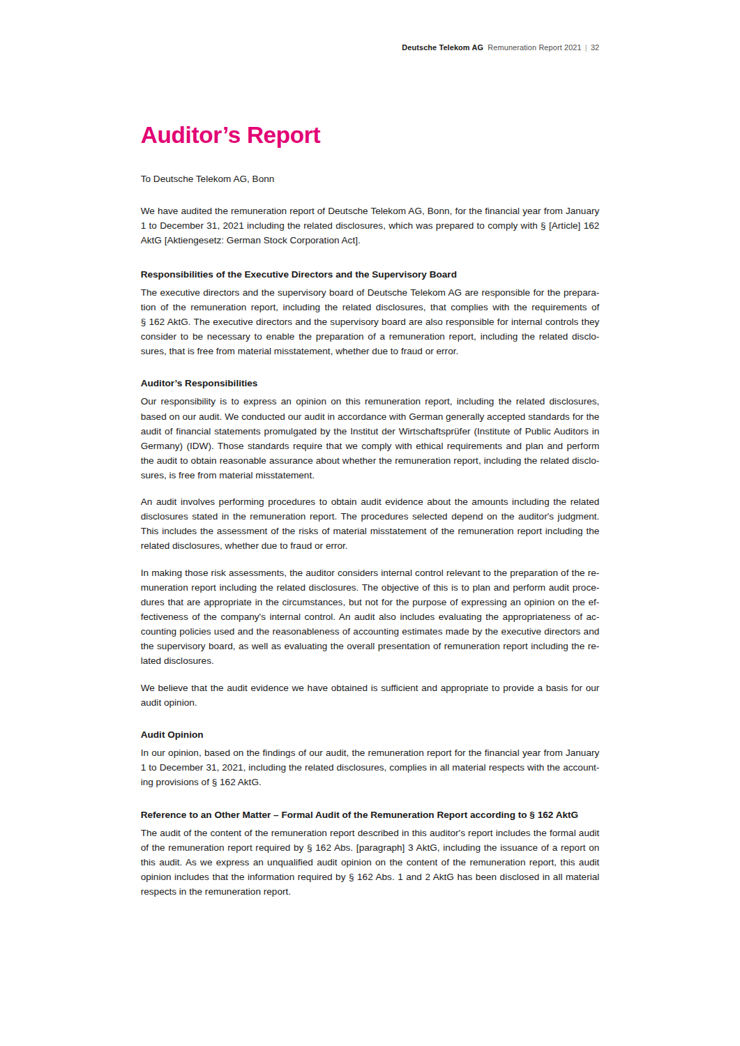Deutsche Telekom AG Remuneration Report 2021 | 32
Auditor’s Report
To Deutsche Telekom AG, Bonn
We have audited the remuneration report of Deutsche Telekom AG, Bonn, for the financial year from January 1 to December 31, 2021 including the related disclosures, which was prepared to comply with § [Article] 162 AktG [Aktiengesetz: German Stock Corporation Act].
Responsibilities of the Executive Directors and the Supervisory Board
The executive directors and the supervisory board of Deutsche Telekom AG are responsible for the preparation of the remuneration report, including the related disclosures, that complies with the requirements of § 162 AktG. The executive directors and the supervisory board are also responsible for internal controls they consider to be necessary to enable the preparation of a remuneration report, including the related disclosures, that is free from material misstatement, whether due to fraud or error.
Auditor’s Responsibilities
Our responsibility is to express an opinion on this remuneration report, including the related disclosures, based on our audit. We conducted our audit in accordance with German generally accepted standards for the audit of financial statements promulgated by the Institut der Wirtschaftsprüfer (Institute of Public Auditors in Germany) (IDW). Those standards require that we comply with ethical requirements and plan and perform the audit to obtain reasonable assurance about whether the remuneration report, including the related disclosures, is free from material misstatement.
An audit involves performing procedures to obtain audit evidence about the amounts including the related disclosures stated in the remuneration report. The procedures selected depend on the auditor's judgment. This includes the assessment of the risks of material misstatement of the remuneration report including the related disclosures, whether due to fraud or error.
In making those risk assessments, the auditor considers internal control relevant to the preparation of the remuneration report including the related disclosures. The objective of this is to plan and perform audit procedures that are appropriate in the circumstances, but not for the purpose of expressing an opinion on the effectiveness of the company's internal control. An audit also includes evaluating the appropriateness of accounting policies used and the reasonableness of accounting estimates made by the executive directors and the supervisory board, as well as evaluating the overall presentation of remuneration report including the related disclosures.
We believe that the audit evidence we have obtained is sufficient and appropriate to provide a basis for our audit opinion.
Audit Opinion
In our opinion, based on the findings of our audit, the remuneration report for the financial year from January 1 to December 31, 2021, including the related disclosures, complies in all material respects with the accounting provisions of § 162 AktG.
Reference to an Other Matter – Formal Audit of the Remuneration Report according to § 162 AktG
The audit of the content of the remuneration report described in this auditor's report includes the formal audit of the remuneration report required by § 162 Abs. [paragraph] 3 AktG, including the issuance of a report on this audit. As we express an unqualified audit opinion on the content of the remuneration report, this audit opinion includes that the information required by § 162 Abs. 1 and 2 AktG has been disclosed in all material respects in the remuneration report.